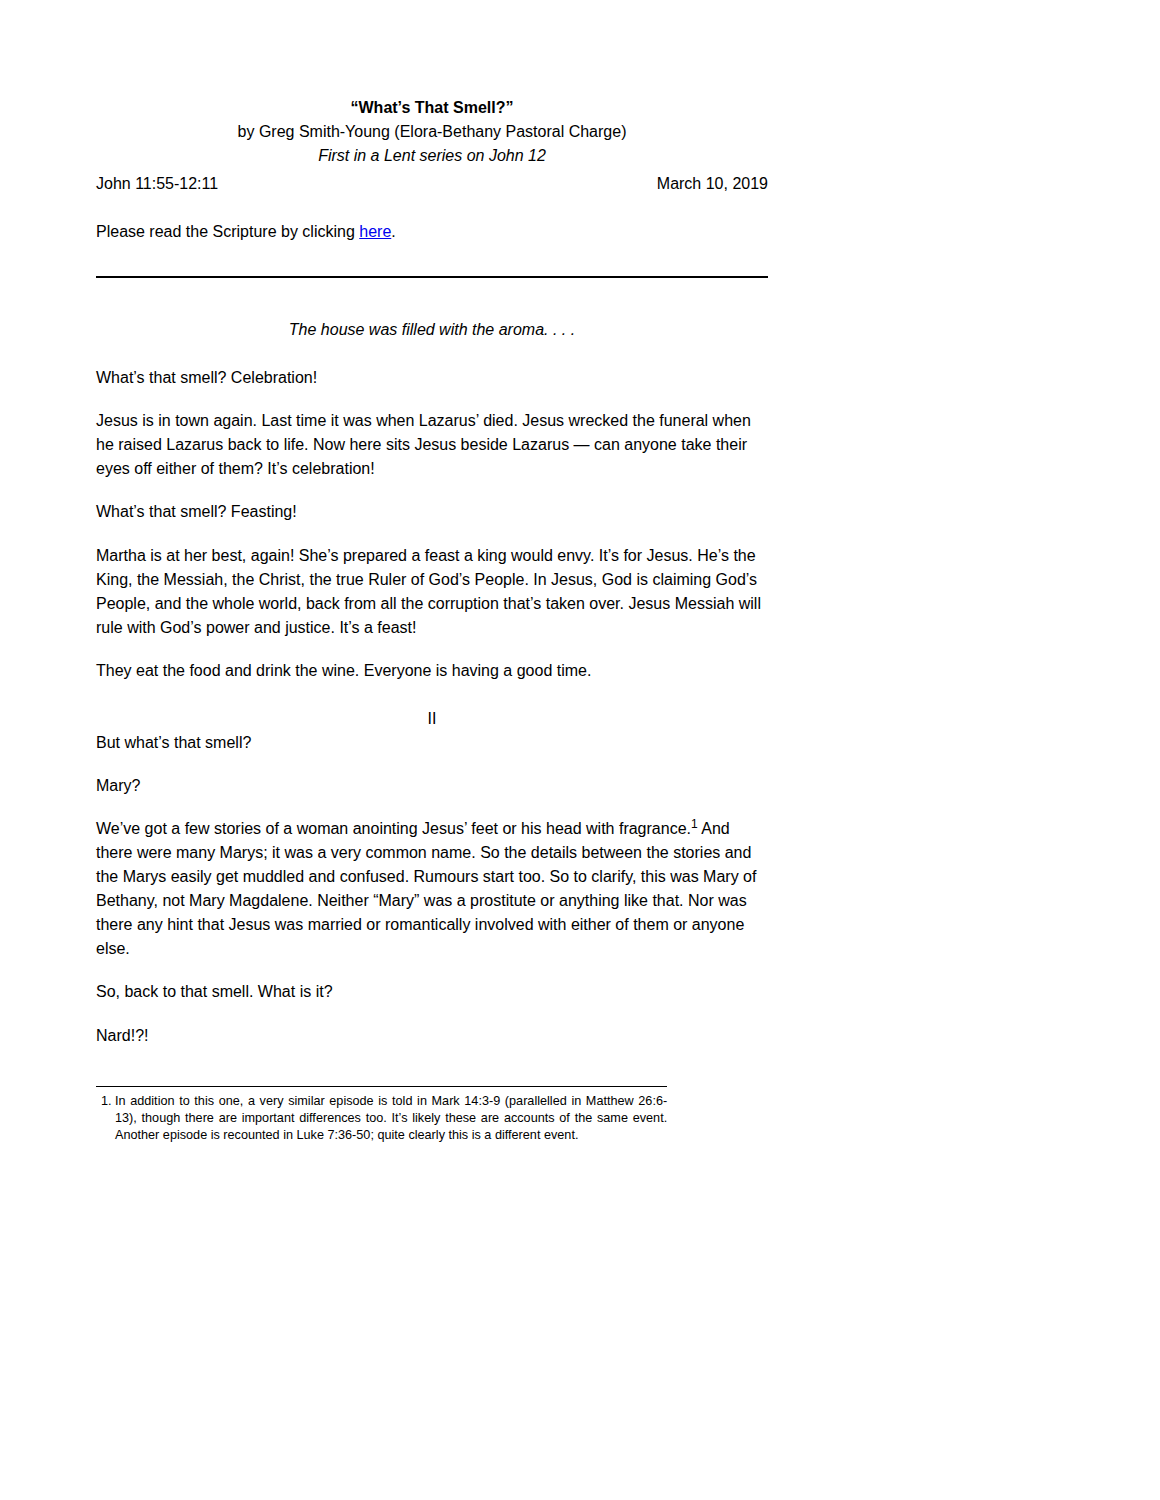“What’s That Smell?”
by Greg Smith-Young (Elora-Bethany Pastoral Charge)
First in a Lent series on John 12
John 11:55-12:11 March 10, 2019
Please read the Scripture by clicking here.
The house was filled with the aroma. . . .
What’s that smell? Celebration!
Jesus is in town again. Last time it was when Lazarus’ died. Jesus wrecked the funeral when he raised Lazarus back to life. Now here sits Jesus beside Lazarus — can anyone take their eyes off either of them? It’s celebration!
What’s that smell? Feasting!
Martha is at her best, again! She’s prepared a feast a king would envy. It’s for Jesus. He’s the King, the Messiah, the Christ, the true Ruler of God’s People. In Jesus, God is claiming God’s People, and the whole world, back from all the corruption that’s taken over. Jesus Messiah will rule with God’s power and justice. It’s a feast!
They eat the food and drink the wine. Everyone is having a good time.
II
But what’s that smell?
Mary?
We’ve got a few stories of a woman anointing Jesus’ feet or his head with fragrance.1 And there were many Marys; it was a very common name. So the details between the stories and the Marys easily get muddled and confused. Rumours start too. So to clarify, this was Mary of Bethany, not Mary Magdalene. Neither “Mary” was a prostitute or anything like that. Nor was there any hint that Jesus was married or romantically involved with either of them or anyone else.
So, back to that smell. What is it?
Nard!?!
In addition to this one, a very similar episode is told in Mark 14:3-9 (parallelled in Matthew 26:6-13), though there are important differences too. It’s likely these are accounts of the same event. Another episode is recounted in Luke 7:36-50; quite clearly this is a different event.